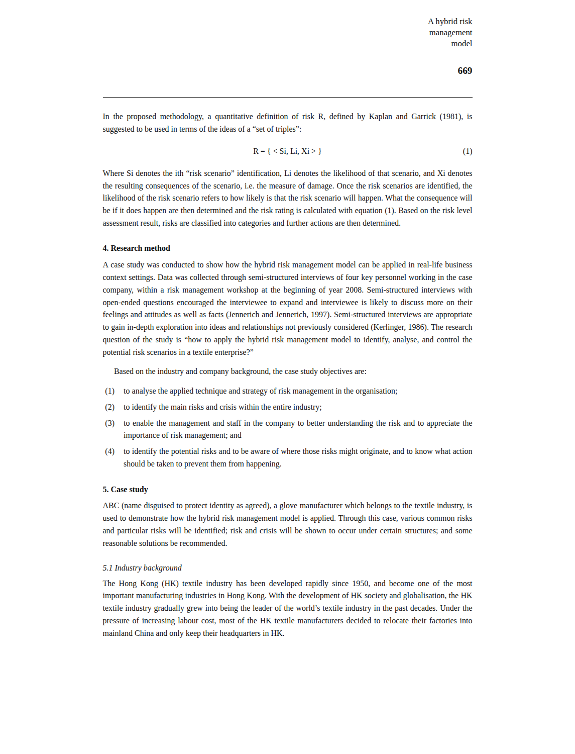A hybrid risk
management
model
669
In the proposed methodology, a quantitative definition of risk R, defined by Kaplan and Garrick (1981), is suggested to be used in terms of the ideas of a “set of triples”:
R = { < Si, Li, Xi > } (1)
Where Si denotes the ith “risk scenario” identification, Li denotes the likelihood of that scenario, and Xi denotes the resulting consequences of the scenario, i.e. the measure of damage. Once the risk scenarios are identified, the likelihood of the risk scenario refers to how likely is that the risk scenario will happen. What the consequence will be if it does happen are then determined and the risk rating is calculated with equation (1). Based on the risk level assessment result, risks are classified into categories and further actions are then determined.
4. Research method
A case study was conducted to show how the hybrid risk management model can be applied in real-life business context settings. Data was collected through semi-structured interviews of four key personnel working in the case company, within a risk management workshop at the beginning of year 2008. Semi-structured interviews with open-ended questions encouraged the interviewee to expand and interviewee is likely to discuss more on their feelings and attitudes as well as facts (Jennerich and Jennerich, 1997). Semi-structured interviews are appropriate to gain in-depth exploration into ideas and relationships not previously considered (Kerlinger, 1986). The research question of the study is “how to apply the hybrid risk management model to identify, analyse, and control the potential risk scenarios in a textile enterprise?”
Based on the industry and company background, the case study objectives are:
to analyse the applied technique and strategy of risk management in the organisation;
to identify the main risks and crisis within the entire industry;
to enable the management and staff in the company to better understanding the risk and to appreciate the importance of risk management; and
to identify the potential risks and to be aware of where those risks might originate, and to know what action should be taken to prevent them from happening.
5. Case study
ABC (name disguised to protect identity as agreed), a glove manufacturer which belongs to the textile industry, is used to demonstrate how the hybrid risk management model is applied. Through this case, various common risks and particular risks will be identified; risk and crisis will be shown to occur under certain structures; and some reasonable solutions be recommended.
5.1 Industry background
The Hong Kong (HK) textile industry has been developed rapidly since 1950, and become one of the most important manufacturing industries in Hong Kong. With the development of HK society and globalisation, the HK textile industry gradually grew into being the leader of the world’s textile industry in the past decades. Under the pressure of increasing labour cost, most of the HK textile manufacturers decided to relocate their factories into mainland China and only keep their headquarters in HK.